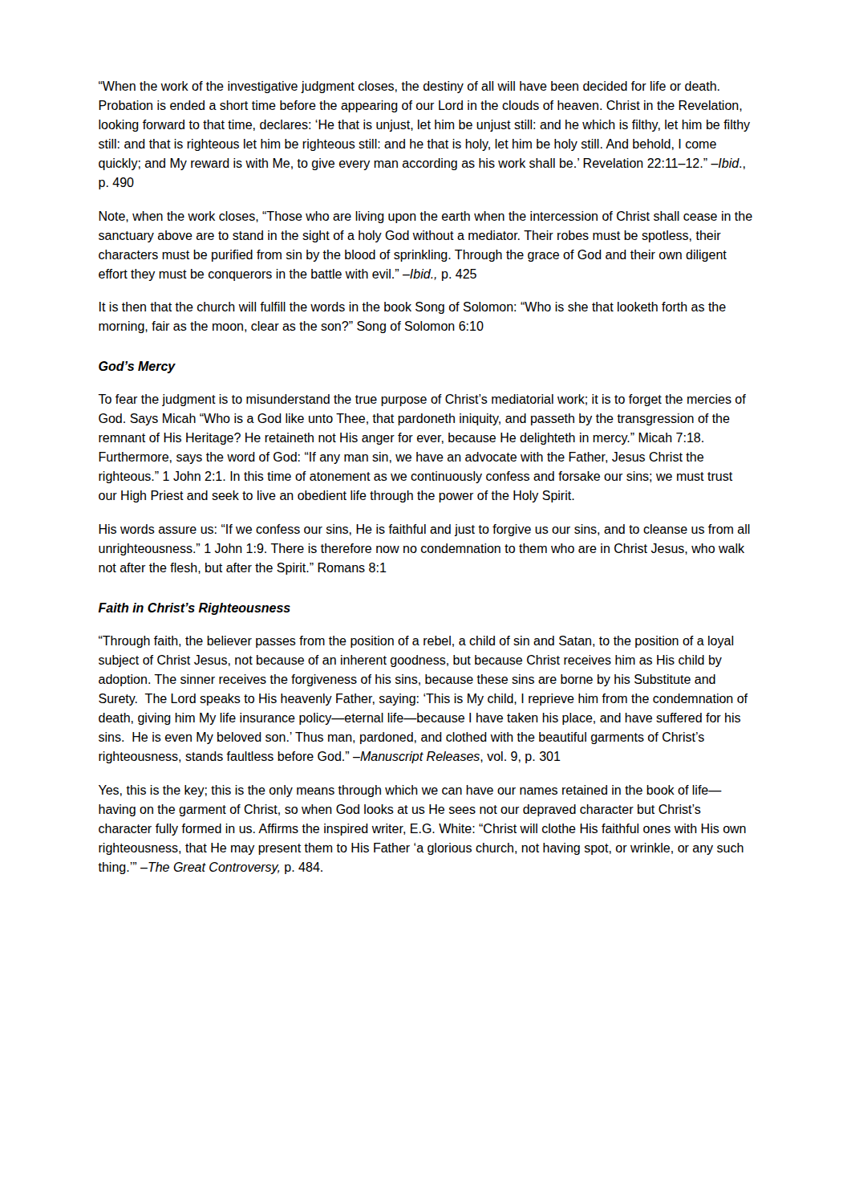“When the work of the investigative judgment closes, the destiny of all will have been decided for life or death. Probation is ended a short time before the appearing of our Lord in the clouds of heaven. Christ in the Revelation, looking forward to that time, declares: ‘He that is unjust, let him be unjust still: and he which is filthy, let him be filthy still: and that is righteous let him be righteous still: and he that is holy, let him be holy still. And behold, I come quickly; and My reward is with Me, to give every man according as his work shall be.’ Revelation 22:11–12.” –Ibid., p. 490
Note, when the work closes, “Those who are living upon the earth when the intercession of Christ shall cease in the sanctuary above are to stand in the sight of a holy God without a mediator. Their robes must be spotless, their characters must be purified from sin by the blood of sprinkling. Through the grace of God and their own diligent effort they must be conquerors in the battle with evil.” –Ibid., p. 425
It is then that the church will fulfill the words in the book Song of Solomon: “Who is she that looketh forth as the morning, fair as the moon, clear as the son?” Song of Solomon 6:10
God’s Mercy
To fear the judgment is to misunderstand the true purpose of Christ’s mediatorial work; it is to forget the mercies of God. Says Micah “Who is a God like unto Thee, that pardoneth iniquity, and passeth by the transgression of the remnant of His Heritage? He retaineth not His anger for ever, because He delighteth in mercy.” Micah 7:18. Furthermore, says the word of God: “If any man sin, we have an advocate with the Father, Jesus Christ the righteous.” 1 John 2:1. In this time of atonement as we continuously confess and forsake our sins; we must trust our High Priest and seek to live an obedient life through the power of the Holy Spirit.
His words assure us: “If we confess our sins, He is faithful and just to forgive us our sins, and to cleanse us from all unrighteousness.” 1 John 1:9. There is therefore now no condemnation to them who are in Christ Jesus, who walk not after the flesh, but after the Spirit.” Romans 8:1
Faith in Christ’s Righteousness
“Through faith, the believer passes from the position of a rebel, a child of sin and Satan, to the position of a loyal subject of Christ Jesus, not because of an inherent goodness, but because Christ receives him as His child by adoption. The sinner receives the forgiveness of his sins, because these sins are borne by his Substitute and Surety. The Lord speaks to His heavenly Father, saying: ‘This is My child, I reprieve him from the condemnation of death, giving him My life insurance policy—eternal life—because I have taken his place, and have suffered for his sins. He is even My beloved son.’ Thus man, pardoned, and clothed with the beautiful garments of Christ’s righteousness, stands faultless before God.” –Manuscript Releases, vol. 9, p. 301
Yes, this is the key; this is the only means through which we can have our names retained in the book of life—having on the garment of Christ, so when God looks at us He sees not our depraved character but Christ’s character fully formed in us. Affirms the inspired writer, E.G. White: “Christ will clothe His faithful ones with His own righteousness, that He may present them to His Father ‘a glorious church, not having spot, or wrinkle, or any such thing.’” –The Great Controversy, p. 484.